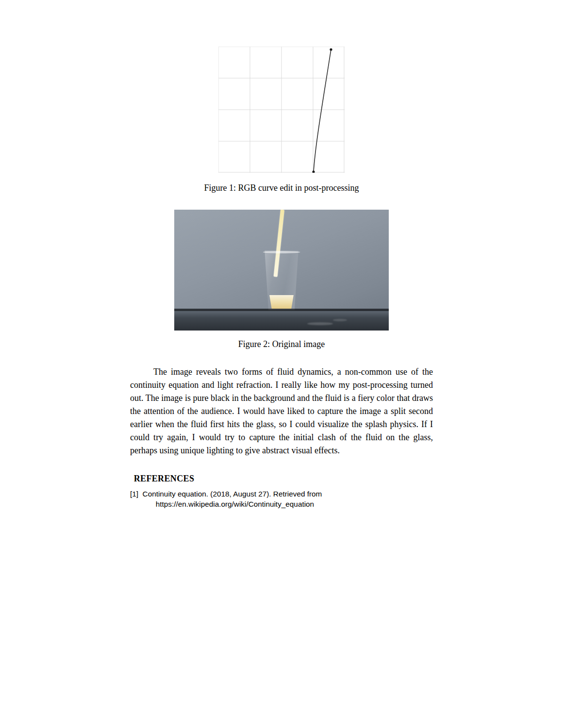Figure 1: RGB curve edit in post-processing
Figure 2: Original image
The image reveals two forms of fluid dynamics, a non-common use of the continuity equation and light refraction. I really like how my post-processing turned out. The image is pure black in the background and the fluid is a fiery color that draws the attention of the audience. I would have liked to capture the image a split second earlier when the fluid first hits the glass, so I could visualize the splash physics. If I could try again, I would try to capture the initial clash of the fluid on the glass, perhaps using unique lighting to give abstract visual effects.
REFERENCES
[1] Continuity equation. (2018, August 27). Retrieved from https://en.wikipedia.org/wiki/Continuity_equation